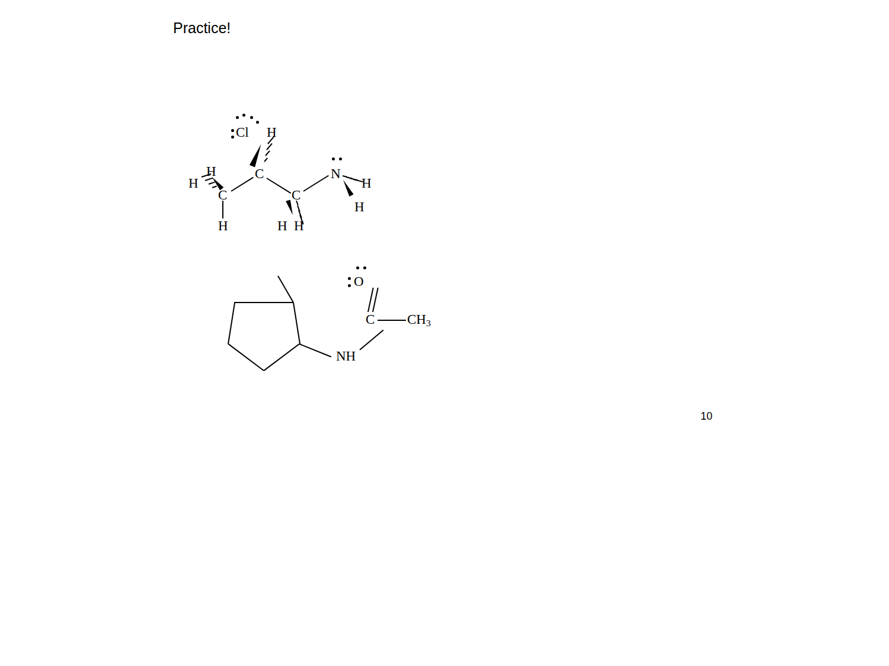Practice!
============================================================ MOLECULE 1 : 1-chloro-1-methyl… (CH3–CH(Cl)–CH2–NH2 skeleton drawn with explicit atoms, wedges and hashes) ============================================================
Cl H C C H H H C H H N H H CH3 C — central C
============================================================ MOLECULE 2 : N-(2-methylcyclopentyl)acetamide ============================================================
vertices (approx): A (top-right) (150, 60) B (right) (160, 130) C (bottom) (100, 175) D (left) (40, 130) E (top-left) (50, 60)
NH
C
O
CH3
10